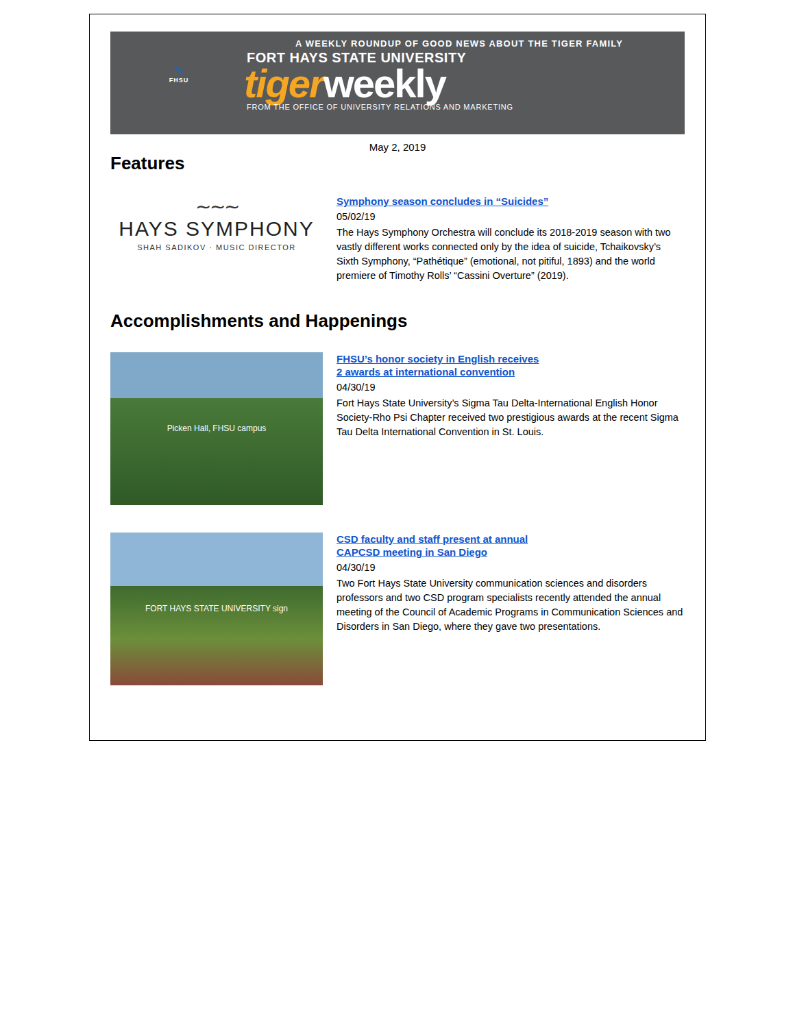🐾
FHSU
A WEEKLY ROUNDUP OF GOOD NEWS ABOUT THE TIGER FAMILY
FORT HAYS STATE UNIVERSITY
tiger weekly
FROM THE OFFICE OF UNIVERSITY RELATIONS AND MARKETING
May 2, 2019
Features
∼∼∼
HAYS SYMPHONY
SHAH SADIKOV · MUSIC DIRECTOR
Symphony season concludes in “Suicides”
05/02/19
The Hays Symphony Orchestra will conclude its 2018-2019 season with two vastly different works connected only by the idea of suicide, Tchaikovsky’s Sixth Symphony, “Pathétique” (emotional, not pitiful, 1893) and the world premiere of Timothy Rolls’ “Cassini Overture” (2019).
Accomplishments and Happenings
Picken Hall, FHSU campus
FHSU’s honor society in English receives
2 awards at international convention
04/30/19
Fort Hays State University’s Sigma Tau Delta-International English Honor Society-Rho Psi Chapter received two prestigious awards at the recent Sigma Tau Delta International Convention in St. Louis.
FORT HAYS STATE UNIVERSITY sign
CSD faculty and staff present at annual
CAPCSD meeting in San Diego
04/30/19
Two Fort Hays State University communication sciences and disorders professors and two CSD program specialists recently attended the annual meeting of the Council of Academic Programs in Communication Sciences and Disorders in San Diego, where they gave two presentations.